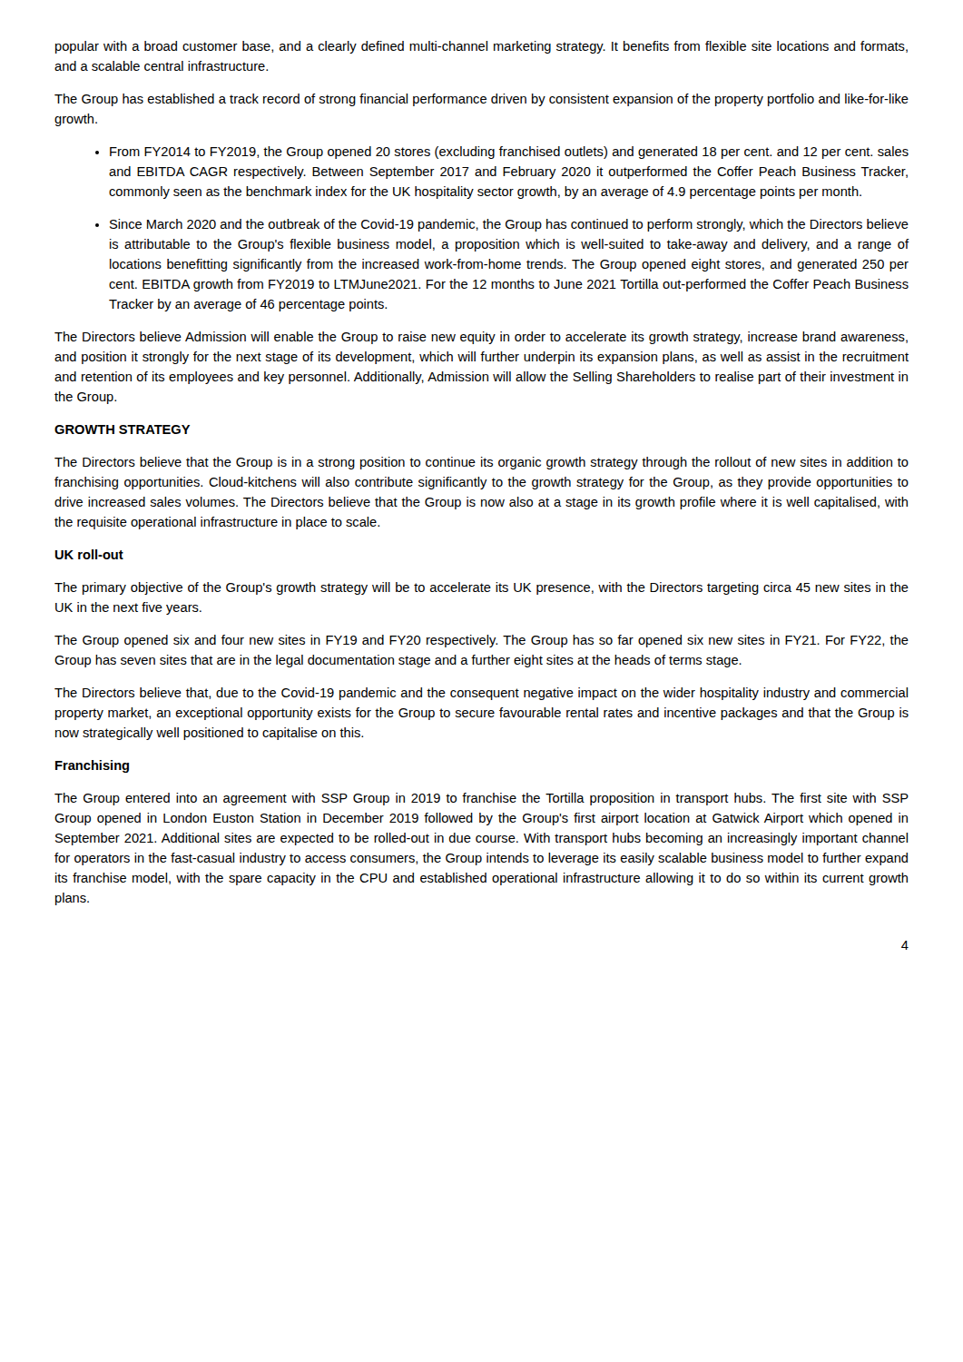popular with a broad customer base, and a clearly defined multi-channel marketing strategy. It benefits from flexible site locations and formats, and a scalable central infrastructure.
The Group has established a track record of strong financial performance driven by consistent expansion of the property portfolio and like-for-like growth.
From FY2014 to FY2019, the Group opened 20 stores (excluding franchised outlets) and generated 18 per cent. and 12 per cent. sales and EBITDA CAGR respectively. Between September 2017 and February 2020 it outperformed the Coffer Peach Business Tracker, commonly seen as the benchmark index for the UK hospitality sector growth, by an average of 4.9 percentage points per month.
Since March 2020 and the outbreak of the Covid-19 pandemic, the Group has continued to perform strongly, which the Directors believe is attributable to the Group's flexible business model, a proposition which is well-suited to take-away and delivery, and a range of locations benefitting significantly from the increased work-from-home trends. The Group opened eight stores, and generated 250 per cent. EBITDA growth from FY2019 to LTMJune2021. For the 12 months to June 2021 Tortilla out-performed the Coffer Peach Business Tracker by an average of 46 percentage points.
The Directors believe Admission will enable the Group to raise new equity in order to accelerate its growth strategy, increase brand awareness, and position it strongly for the next stage of its development, which will further underpin its expansion plans, as well as assist in the recruitment and retention of its employees and key personnel. Additionally, Admission will allow the Selling Shareholders to realise part of their investment in the Group.
GROWTH STRATEGY
The Directors believe that the Group is in a strong position to continue its organic growth strategy through the rollout of new sites in addition to franchising opportunities. Cloud-kitchens will also contribute significantly to the growth strategy for the Group, as they provide opportunities to drive increased sales volumes. The Directors believe that the Group is now also at a stage in its growth profile where it is well capitalised, with the requisite operational infrastructure in place to scale.
UK roll-out
The primary objective of the Group's growth strategy will be to accelerate its UK presence, with the Directors targeting circa 45 new sites in the UK in the next five years.
The Group opened six and four new sites in FY19 and FY20 respectively. The Group has so far opened six new sites in FY21. For FY22, the Group has seven sites that are in the legal documentation stage and a further eight sites at the heads of terms stage.
The Directors believe that, due to the Covid-19 pandemic and the consequent negative impact on the wider hospitality industry and commercial property market, an exceptional opportunity exists for the Group to secure favourable rental rates and incentive packages and that the Group is now strategically well positioned to capitalise on this.
Franchising
The Group entered into an agreement with SSP Group in 2019 to franchise the Tortilla proposition in transport hubs. The first site with SSP Group opened in London Euston Station in December 2019 followed by the Group's first airport location at Gatwick Airport which opened in September 2021. Additional sites are expected to be rolled-out in due course. With transport hubs becoming an increasingly important channel for operators in the fast-casual industry to access consumers, the Group intends to leverage its easily scalable business model to further expand its franchise model, with the spare capacity in the CPU and established operational infrastructure allowing it to do so within its current growth plans.
4